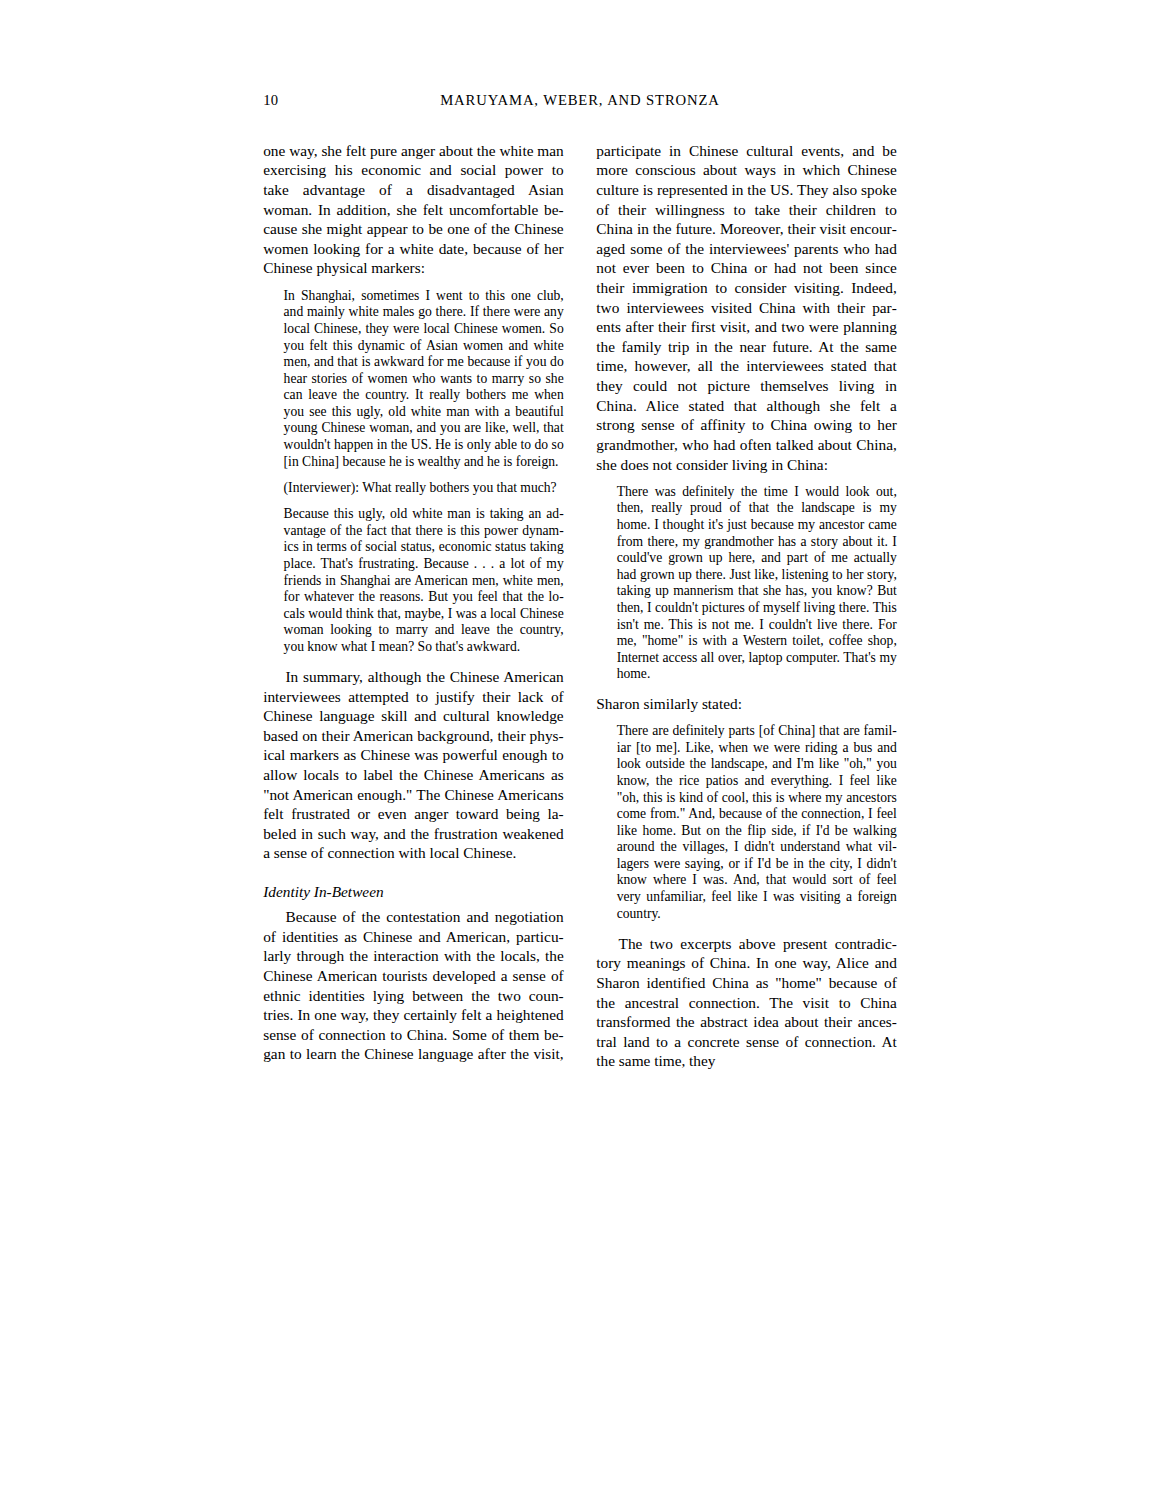10 MARUYAMA, WEBER, AND STRONZA
one way, she felt pure anger about the white man exercising his economic and social power to take advantage of a disadvantaged Asian woman. In addition, she felt uncomfortable because she might appear to be one of the Chinese women looking for a white date, because of her Chinese physical markers:
In Shanghai, sometimes I went to this one club, and mainly white males go there. If there were any local Chinese, they were local Chinese women. So you felt this dynamic of Asian women and white men, and that is awkward for me because if you do hear stories of women who wants to marry so she can leave the country. It really bothers me when you see this ugly, old white man with a beautiful young Chinese woman, and you are like, well, that wouldn't happen in the US. He is only able to do so [in China] because he is wealthy and he is foreign.
(Interviewer): What really bothers you that much?
Because this ugly, old white man is taking an advantage of the fact that there is this power dynamics in terms of social status, economic status taking place. That's frustrating. Because . . . a lot of my friends in Shanghai are American men, white men, for whatever the reasons. But you feel that the locals would think that, maybe, I was a local Chinese woman looking to marry and leave the country, you know what I mean? So that's awkward.
In summary, although the Chinese American interviewees attempted to justify their lack of Chinese language skill and cultural knowledge based on their American background, their physical markers as Chinese was powerful enough to allow locals to label the Chinese Americans as "not American enough." The Chinese Americans felt frustrated or even anger toward being labeled in such way, and the frustration weakened a sense of connection with local Chinese.
Identity In-Between
Because of the contestation and negotiation of identities as Chinese and American, particularly through the interaction with the locals, the Chinese American tourists developed a sense of ethnic identities lying between the two countries. In one way, they certainly felt a heightened sense of connection to China. Some of them began to learn the Chinese language after the visit, participate in Chinese cultural events, and be more conscious about ways in which Chinese culture is represented in the US. They also spoke of their willingness to take their children to China in the future. Moreover, their visit encouraged some of the interviewees' parents who had not ever been to China or had not been since their immigration to consider visiting. Indeed, two interviewees visited China with their parents after their first visit, and two were planning the family trip in the near future. At the same time, however, all the interviewees stated that they could not picture themselves living in China. Alice stated that although she felt a strong sense of affinity to China owing to her grandmother, who had often talked about China, she does not consider living in China:
There was definitely the time I would look out, then, really proud of that the landscape is my home. I thought it's just because my ancestor came from there, my grandmother has a story about it. I could've grown up here, and part of me actually had grown up there. Just like, listening to her story, taking up mannerism that she has, you know? But then, I couldn't pictures of myself living there. This isn't me. This is not me. I couldn't live there. For me, "home" is with a Western toilet, coffee shop, Internet access all over, laptop computer. That's my home.
Sharon similarly stated:
There are definitely parts [of China] that are familiar [to me]. Like, when we were riding a bus and look outside the landscape, and I'm like "oh," you know, the rice patios and everything. I feel like "oh, this is kind of cool, this is where my ancestors come from." And, because of the connection, I feel like home. But on the flip side, if I'd be walking around the villages, I didn't understand what villagers were saying, or if I'd be in the city, I didn't know where I was. And, that would sort of feel very unfamiliar, feel like I was visiting a foreign country.
The two excerpts above present contradictory meanings of China. In one way, Alice and Sharon identified China as "home" because of the ancestral connection. The visit to China transformed the abstract idea about their ancestral land to a concrete sense of connection. At the same time, they